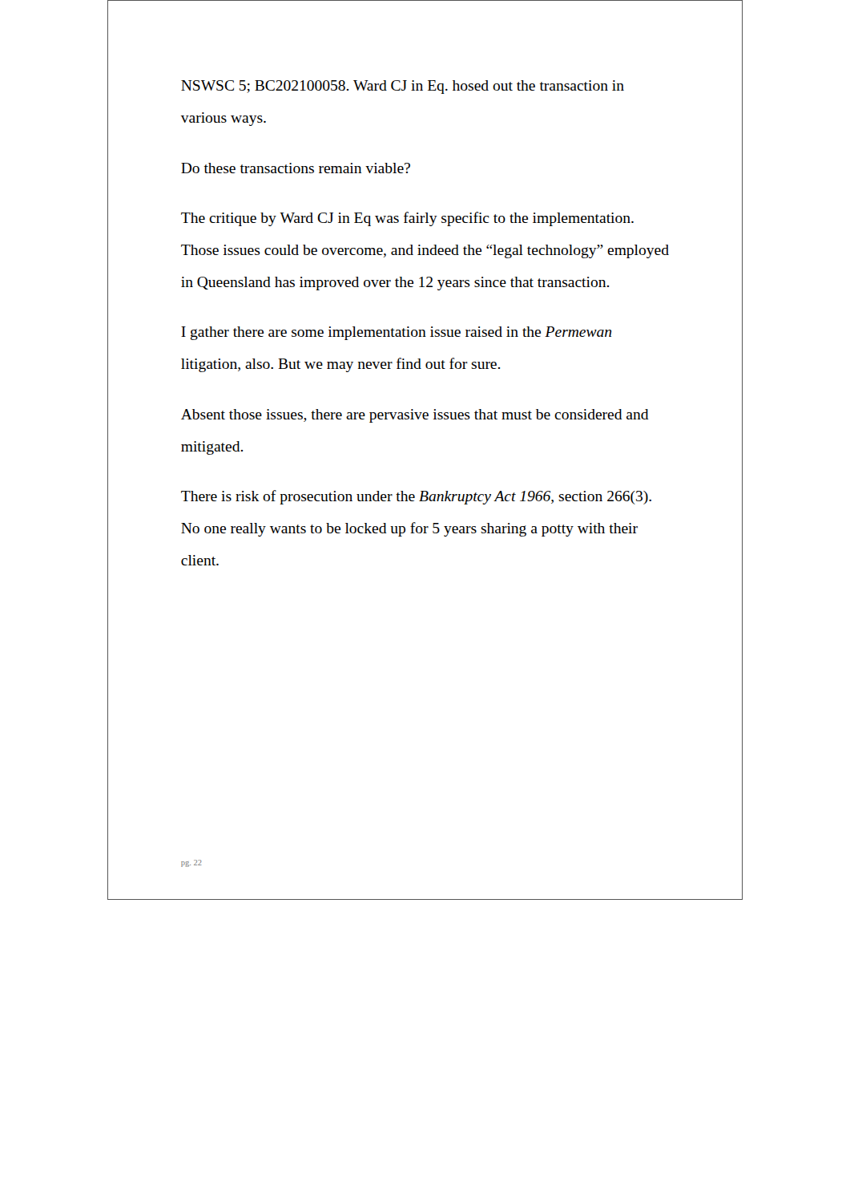NSWSC 5; BC202100058. Ward CJ in Eq. hosed out the transaction in various ways.
Do these transactions remain viable?
The critique by Ward CJ in Eq was fairly specific to the implementation. Those issues could be overcome, and indeed the “legal technology” employed in Queensland has improved over the 12 years since that transaction.
I gather there are some implementation issue raised in the Permewan litigation, also. But we may never find out for sure.
Absent those issues, there are pervasive issues that must be considered and mitigated.
There is risk of prosecution under the Bankruptcy Act 1966, section 266(3). No one really wants to be locked up for 5 years sharing a potty with their client.
pg. 22